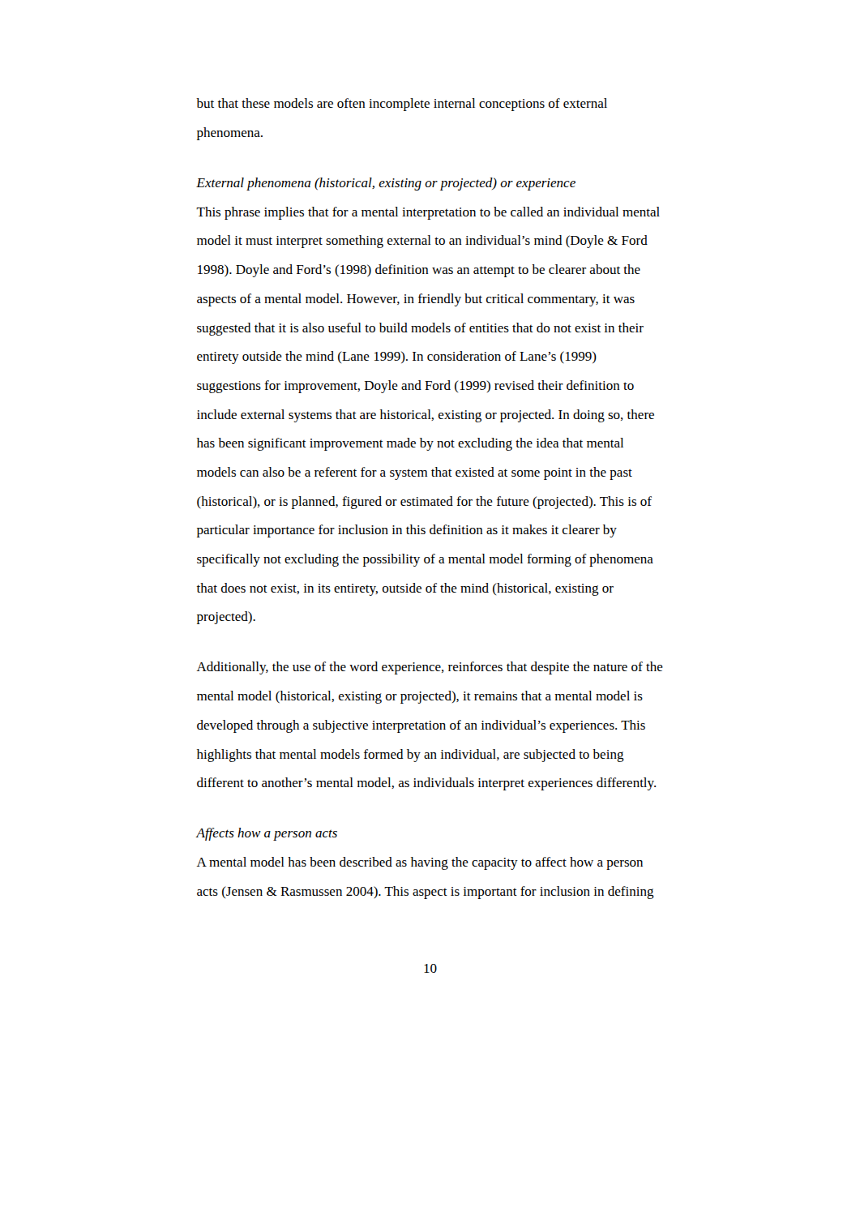but that these models are often incomplete internal conceptions of external phenomena.
External phenomena (historical, existing or projected) or experience
This phrase implies that for a mental interpretation to be called an individual mental model it must interpret something external to an individual’s mind (Doyle & Ford 1998). Doyle and Ford’s (1998) definition was an attempt to be clearer about the aspects of a mental model. However, in friendly but critical commentary, it was suggested that it is also useful to build models of entities that do not exist in their entirety outside the mind (Lane 1999). In consideration of Lane’s (1999) suggestions for improvement, Doyle and Ford (1999) revised their definition to include external systems that are historical, existing or projected. In doing so, there has been significant improvement made by not excluding the idea that mental models can also be a referent for a system that existed at some point in the past (historical), or is planned, figured or estimated for the future (projected). This is of particular importance for inclusion in this definition as it makes it clearer by specifically not excluding the possibility of a mental model forming of phenomena that does not exist, in its entirety, outside of the mind (historical, existing or projected).
Additionally, the use of the word experience, reinforces that despite the nature of the mental model (historical, existing or projected), it remains that a mental model is developed through a subjective interpretation of an individual’s experiences. This highlights that mental models formed by an individual, are subjected to being different to another’s mental model, as individuals interpret experiences differently.
Affects how a person acts
A mental model has been described as having the capacity to affect how a person acts (Jensen & Rasmussen 2004). This aspect is important for inclusion in defining
10